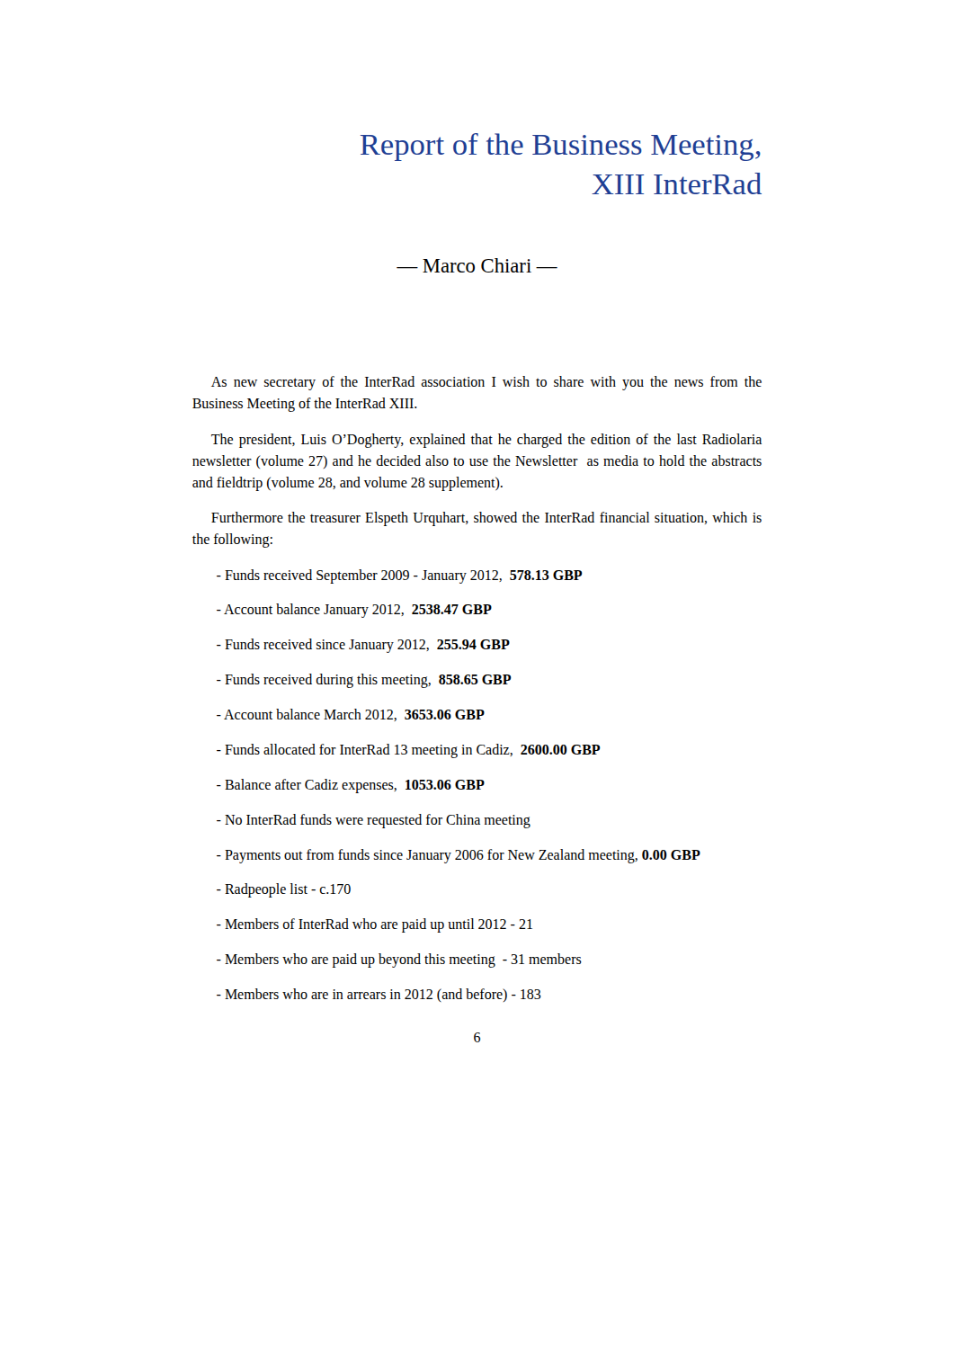Report of the Business Meeting,
XIII InterRad
— Marco Chiari —
As new secretary of the InterRad association I wish to share with you the news from the Business Meeting of the InterRad XIII.
The president, Luis O’Dogherty, explained that he charged the edition of the last Radiolaria newsletter (volume 27) and he decided also to use the Newsletter as media to hold the abstracts and fieldtrip (volume 28, and volume 28 supplement).
Furthermore the treasurer Elspeth Urquhart, showed the InterRad financial situation, which is the following:
- Funds received September 2009 - January 2012, 578.13 GBP
- Account balance January 2012, 2538.47 GBP
- Funds received since January 2012, 255.94 GBP
- Funds received during this meeting, 858.65 GBP
- Account balance March 2012, 3653.06 GBP
- Funds allocated for InterRad 13 meeting in Cadiz, 2600.00 GBP
- Balance after Cadiz expenses, 1053.06 GBP
- No InterRad funds were requested for China meeting
- Payments out from funds since January 2006 for New Zealand meeting, 0.00 GBP
- Radpeople list - c.170
- Members of InterRad who are paid up until 2012 - 21
- Members who are paid up beyond this meeting - 31 members
- Members who are in arrears in 2012 (and before) - 183
6